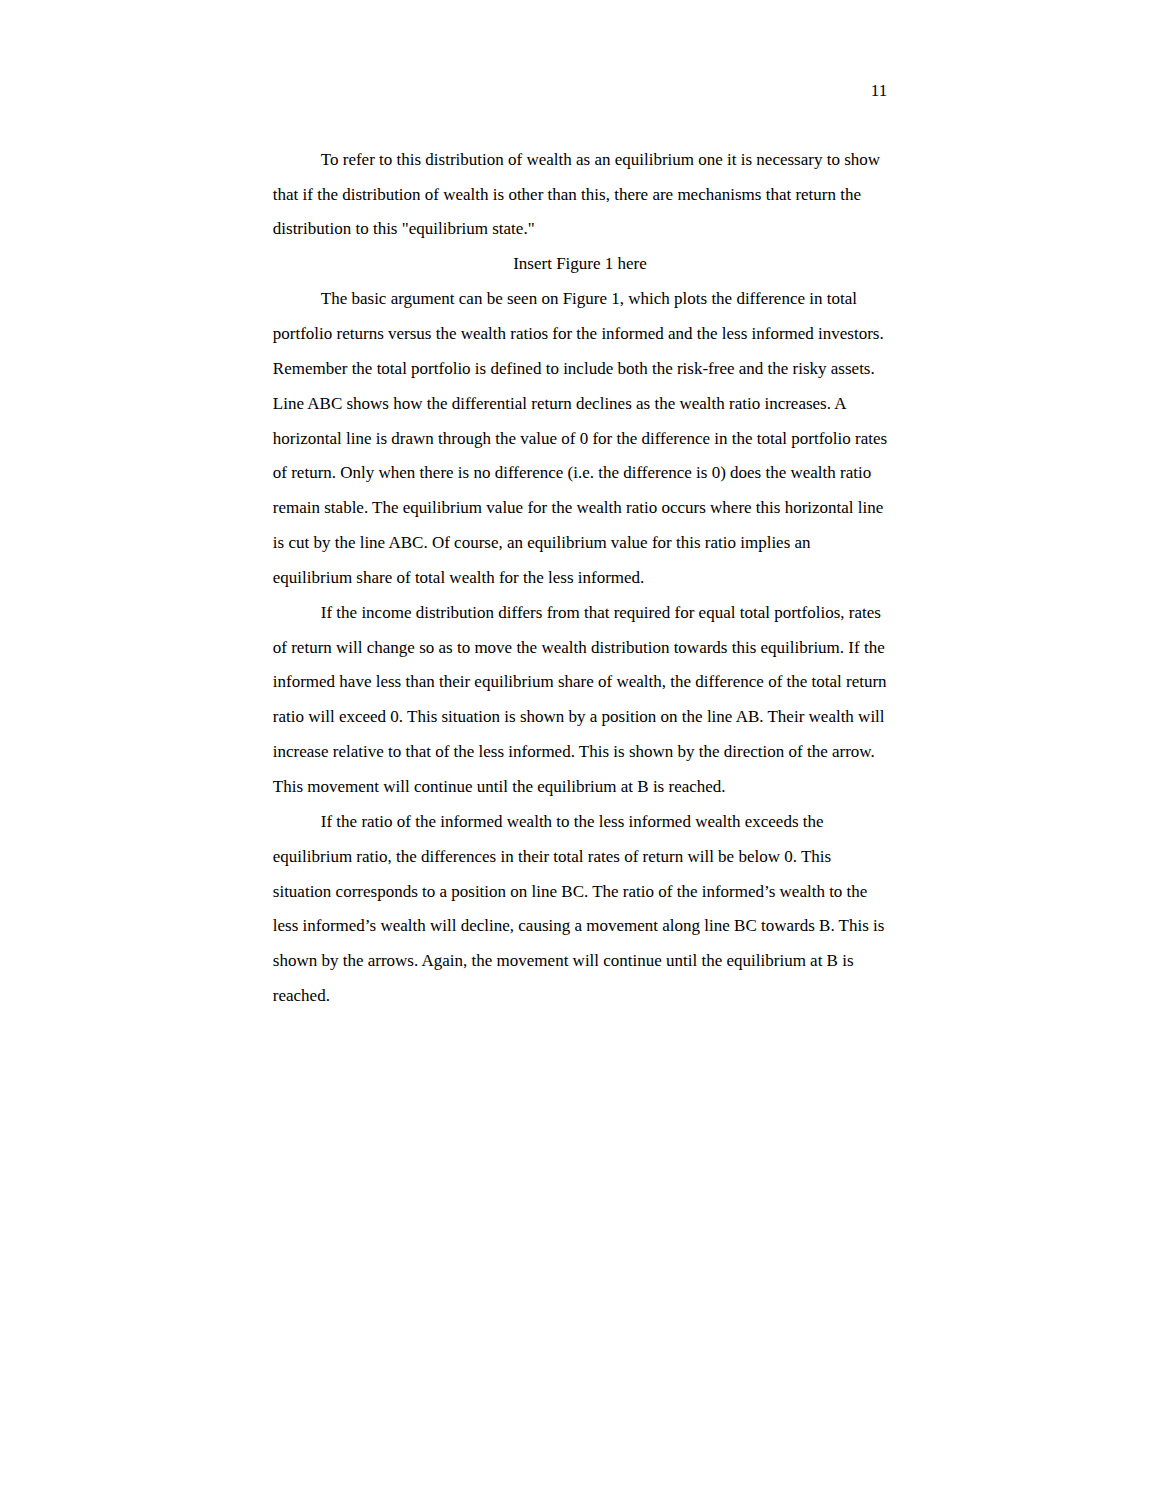11
To refer to this distribution of wealth as an equilibrium one it is necessary to show that if the distribution of wealth is other than this, there are mechanisms that return the distribution to this "equilibrium state."
Insert Figure 1 here
The basic argument can be seen on Figure 1, which plots the difference in total portfolio returns versus the wealth ratios for the informed and the less informed investors. Remember the total portfolio is defined to include both the risk-free and the risky assets. Line ABC shows how the differential return declines as the wealth ratio increases. A horizontal line is drawn through the value of 0 for the difference in the total portfolio rates of return. Only when there is no difference (i.e. the difference is 0) does the wealth ratio remain stable. The equilibrium value for the wealth ratio occurs where this horizontal line is cut by the line ABC. Of course, an equilibrium value for this ratio implies an equilibrium share of total wealth for the less informed.
If the income distribution differs from that required for equal total portfolios, rates of return will change so as to move the wealth distribution towards this equilibrium. If the informed have less than their equilibrium share of wealth, the difference of the total return ratio will exceed 0. This situation is shown by a position on the line AB. Their wealth will increase relative to that of the less informed. This is shown by the direction of the arrow. This movement will continue until the equilibrium at B is reached.
If the ratio of the informed wealth to the less informed wealth exceeds the equilibrium ratio, the differences in their total rates of return will be below 0. This situation corresponds to a position on line BC. The ratio of the informed’s wealth to the less informed’s wealth will decline, causing a movement along line BC towards B. This is shown by the arrows. Again, the movement will continue until the equilibrium at B is reached.